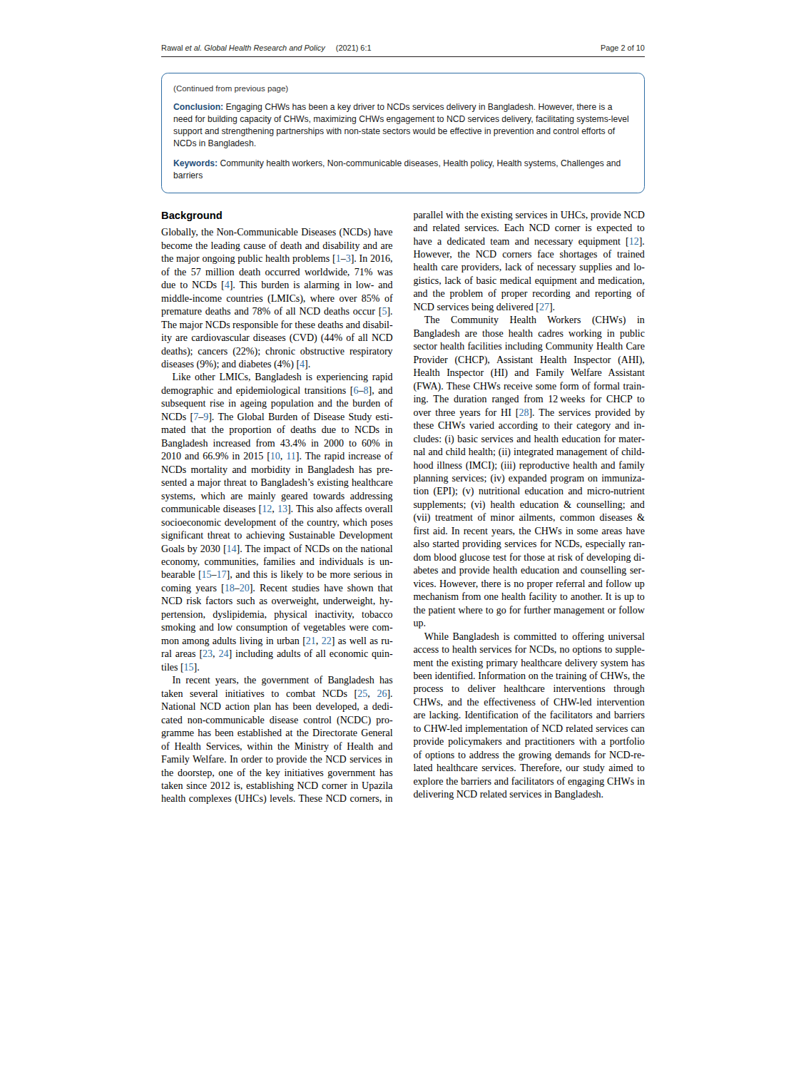Rawal et al. Global Health Research and Policy (2021) 6:1
Page 2 of 10
(Continued from previous page)
Conclusion: Engaging CHWs has been a key driver to NCDs services delivery in Bangladesh. However, there is a need for building capacity of CHWs, maximizing CHWs engagement to NCD services delivery, facilitating systems-level support and strengthening partnerships with non-state sectors would be effective in prevention and control efforts of NCDs in Bangladesh.
Keywords: Community health workers, Non-communicable diseases, Health policy, Health systems, Challenges and barriers
Background
Globally, the Non-Communicable Diseases (NCDs) have become the leading cause of death and disability and are the major ongoing public health problems [1–3]. In 2016, of the 57 million death occurred worldwide, 71% was due to NCDs [4]. This burden is alarming in low- and middle-income countries (LMICs), where over 85% of premature deaths and 78% of all NCD deaths occur [5]. The major NCDs responsible for these deaths and disability are cardiovascular diseases (CVD) (44% of all NCD deaths); cancers (22%); chronic obstructive respiratory diseases (9%); and diabetes (4%) [4].
Like other LMICs, Bangladesh is experiencing rapid demographic and epidemiological transitions [6–8], and subsequent rise in ageing population and the burden of NCDs [7–9]. The Global Burden of Disease Study estimated that the proportion of deaths due to NCDs in Bangladesh increased from 43.4% in 2000 to 60% in 2010 and 66.9% in 2015 [10, 11]. The rapid increase of NCDs mortality and morbidity in Bangladesh has presented a major threat to Bangladesh’s existing healthcare systems, which are mainly geared towards addressing communicable diseases [12, 13]. This also affects overall socioeconomic development of the country, which poses significant threat to achieving Sustainable Development Goals by 2030 [14]. The impact of NCDs on the national economy, communities, families and individuals is unbearable [15–17], and this is likely to be more serious in coming years [18–20]. Recent studies have shown that NCD risk factors such as overweight, underweight, hypertension, dyslipidemia, physical inactivity, tobacco smoking and low consumption of vegetables were common among adults living in urban [21, 22] as well as rural areas [23, 24] including adults of all economic quintiles [15].
In recent years, the government of Bangladesh has taken several initiatives to combat NCDs [25, 26]. National NCD action plan has been developed, a dedicated non-communicable disease control (NCDC) programme has been established at the Directorate General of Health Services, within the Ministry of Health and Family Welfare. In order to provide the NCD services in the doorstep, one of the key initiatives government has taken since 2012 is, establishing NCD corner in Upazila health complexes (UHCs) levels. These NCD corners, in parallel with the existing services in UHCs, provide NCD and related services. Each NCD corner is expected to have a dedicated team and necessary equipment [12]. However, the NCD corners face shortages of trained health care providers, lack of necessary supplies and logistics, lack of basic medical equipment and medication, and the problem of proper recording and reporting of NCD services being delivered [27].
The Community Health Workers (CHWs) in Bangladesh are those health cadres working in public sector health facilities including Community Health Care Provider (CHCP), Assistant Health Inspector (AHI), Health Inspector (HI) and Family Welfare Assistant (FWA). These CHWs receive some form of formal training. The duration ranged from 12 weeks for CHCP to over three years for HI [28]. The services provided by these CHWs varied according to their category and includes: (i) basic services and health education for maternal and child health; (ii) integrated management of childhood illness (IMCI); (iii) reproductive health and family planning services; (iv) expanded program on immunization (EPI); (v) nutritional education and micro-nutrient supplements; (vi) health education & counselling; and (vii) treatment of minor ailments, common diseases & first aid. In recent years, the CHWs in some areas have also started providing services for NCDs, especially random blood glucose test for those at risk of developing diabetes and provide health education and counselling services. However, there is no proper referral and follow up mechanism from one health facility to another. It is up to the patient where to go for further management or follow up.
While Bangladesh is committed to offering universal access to health services for NCDs, no options to supplement the existing primary healthcare delivery system has been identified. Information on the training of CHWs, the process to deliver healthcare interventions through CHWs, and the effectiveness of CHW-led intervention are lacking. Identification of the facilitators and barriers to CHW-led implementation of NCD related services can provide policymakers and practitioners with a portfolio of options to address the growing demands for NCD-related healthcare services. Therefore, our study aimed to explore the barriers and facilitators of engaging CHWs in delivering NCD related services in Bangladesh.